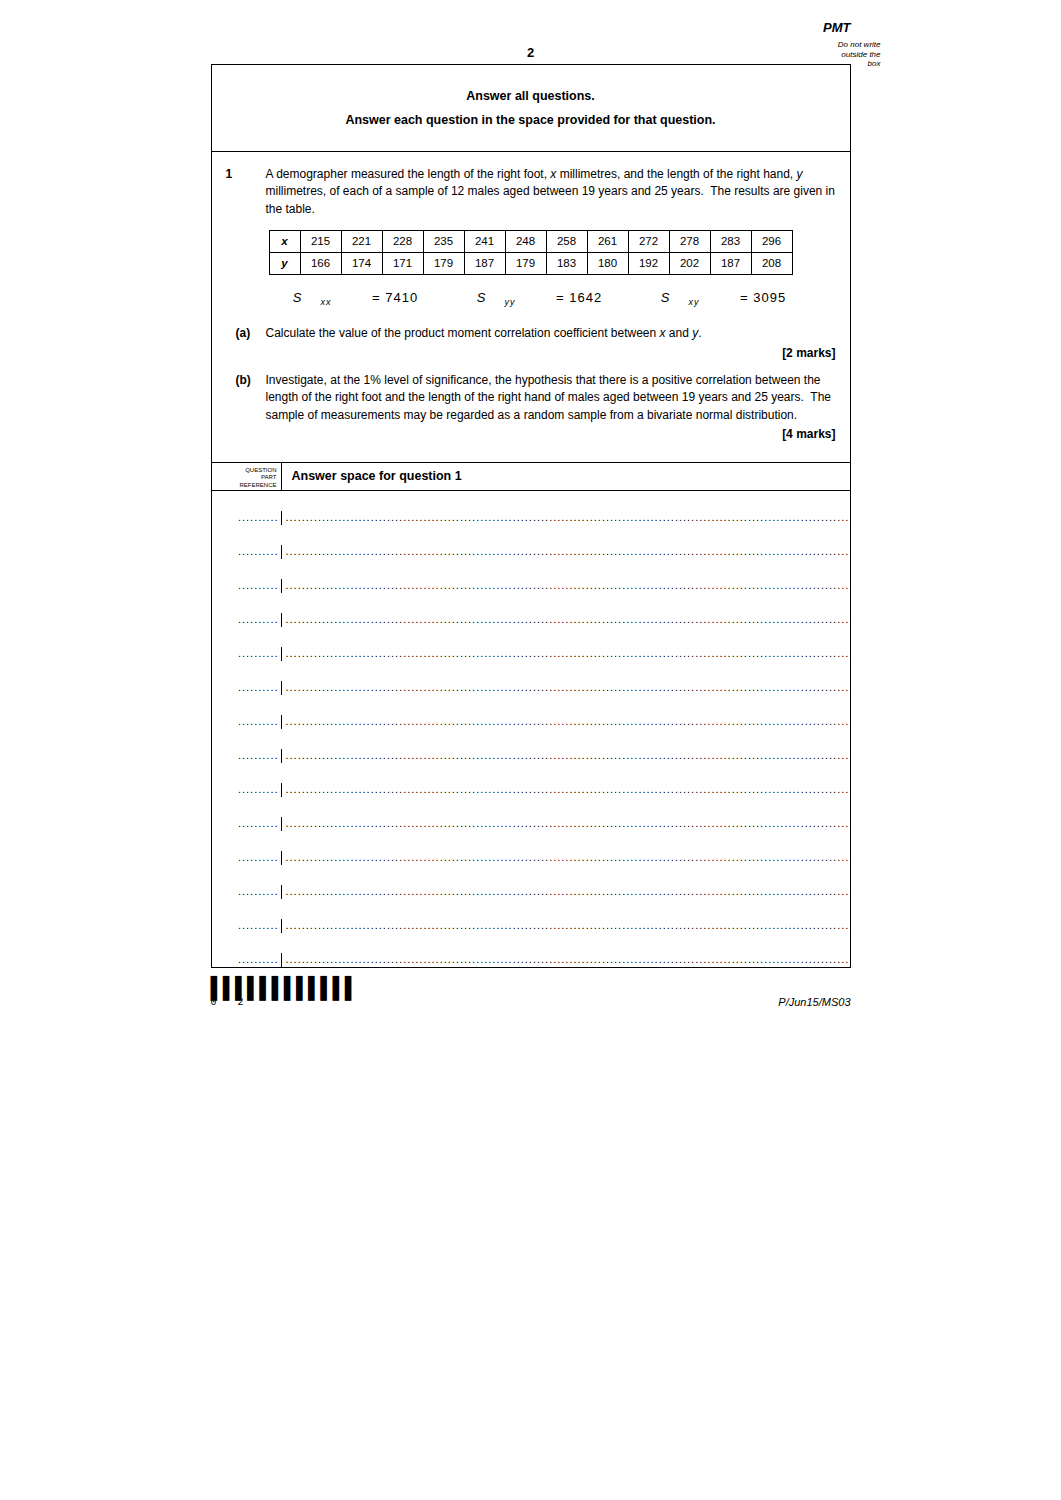PMT
Do not write
outside the
box
2
Answer all questions.
Answer each question in the space provided for that question.
1
A demographer measured the length of the right foot, x millimetres, and the length of the right hand, y millimetres, of each of a sample of 12 males aged between 19 years and 25 years. The results are given in the table.
| x | 215 | 221 | 228 | 235 | 241 | 248 | 258 | 261 | 272 | 278 | 283 | 296 |
| y | 166 | 174 | 171 | 179 | 187 | 179 | 183 | 180 | 192 | 202 | 187 | 208 |
Sxx = 7410 Syy = 1642 Sxy = 3095
(a)
Calculate the value of the product moment correlation coefficient between x and y.
[2 marks]
(b)
Investigate, at the 1% level of significance, the hypothesis that there is a positive correlation between the length of the right foot and the length of the right hand of males aged between 19 years and 25 years. The sample of measurements may be regarded as a random sample from a bivariate normal distribution.
[4 marks]
QUESTION
PART
REFERENCE
Answer space for question 1
..........
.................................................................................................................................................
..........
.................................................................................................................................................
..........
.................................................................................................................................................
..........
.................................................................................................................................................
..........
.................................................................................................................................................
..........
.................................................................................................................................................
..........
.................................................................................................................................................
..........
.................................................................................................................................................
..........
.................................................................................................................................................
..........
.................................................................................................................................................
..........
.................................................................................................................................................
..........
.................................................................................................................................................
..........
.................................................................................................................................................
..........
.................................................................................................................................................
▌▌▌▌▌▌▌▌▌▌▌▌
0 2
P/Jun15/MS03